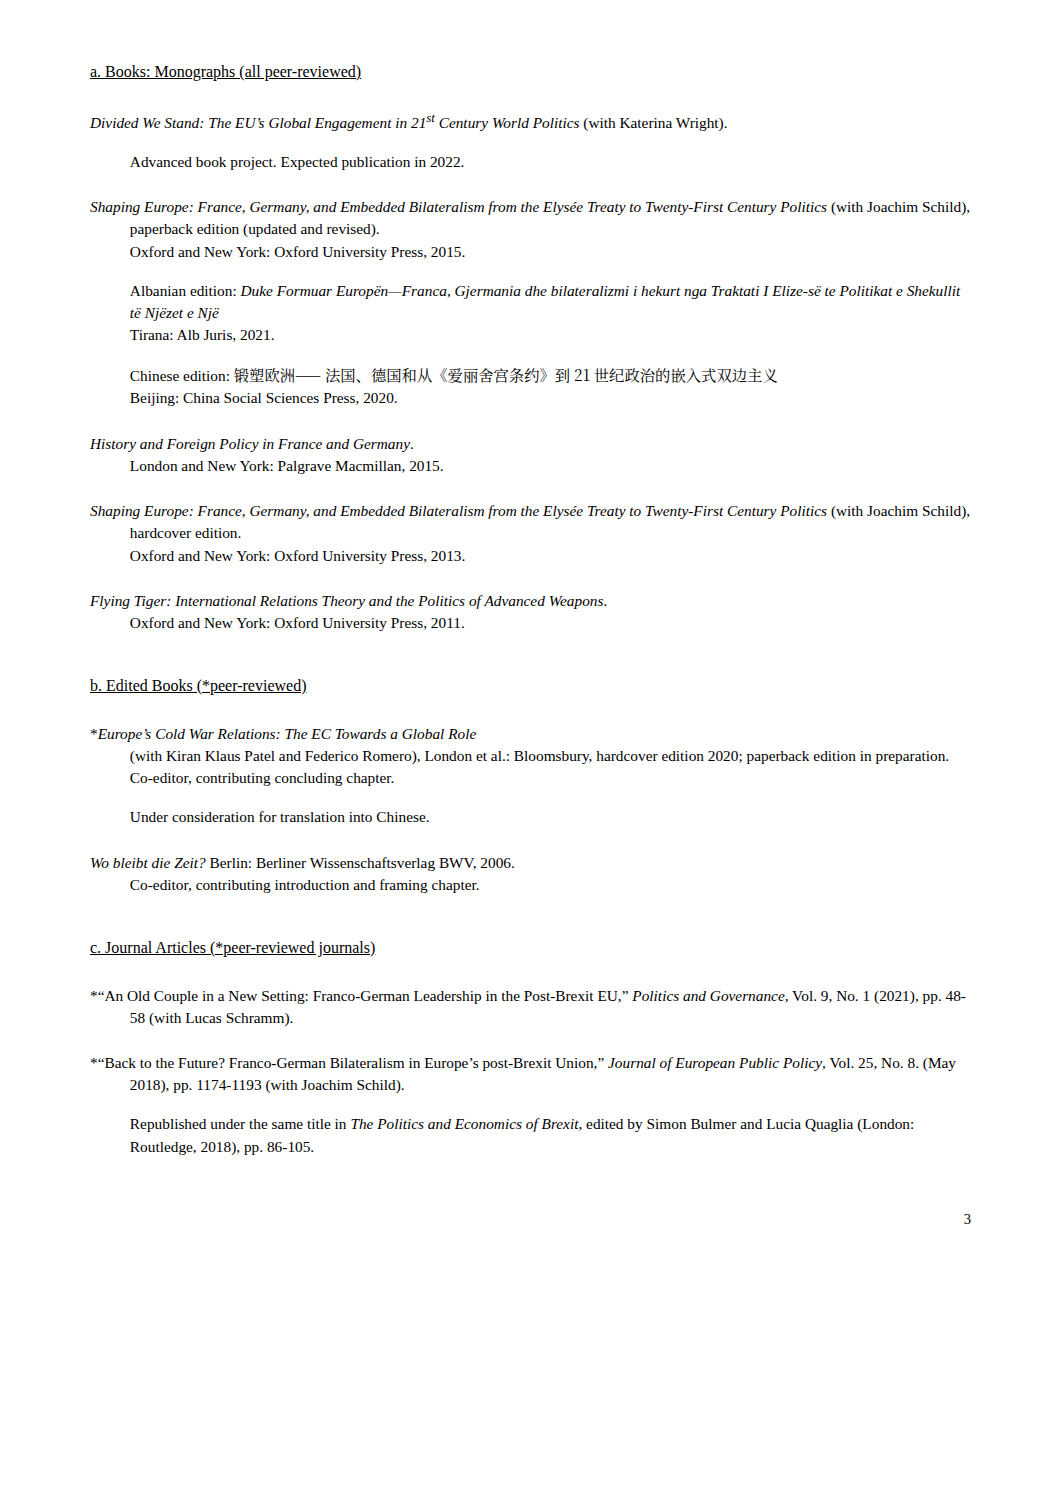a. Books: Monographs (all peer-reviewed)
Divided We Stand: The EU’s Global Engagement in 21st Century World Politics (with Katerina Wright).
Advanced book project. Expected publication in 2022.
Shaping Europe: France, Germany, and Embedded Bilateralism from the Elysée Treaty to Twenty-First Century Politics (with Joachim Schild), paperback edition (updated and revised).
Oxford and New York: Oxford University Press, 2015.
Albanian edition: Duke Formuar Europën—Franca, Gjermania dhe bilateralizmi i hekurt nga Traktati I Elize-së te Politikat e Shekullit të Njëzet e Një
Tirana: Alb Juris, 2021.
Chinese edition: 锻塑欧洲—— 法国、德国和从《爱丽舍宫条约》到 21 世纪政治的嵌入式双边主义
Beijing: China Social Sciences Press, 2020.
History and Foreign Policy in France and Germany.
London and New York: Palgrave Macmillan, 2015.
Shaping Europe: France, Germany, and Embedded Bilateralism from the Elysée Treaty to Twenty-First Century Politics (with Joachim Schild), hardcover edition.
Oxford and New York: Oxford University Press, 2013.
Flying Tiger: International Relations Theory and the Politics of Advanced Weapons.
Oxford and New York: Oxford University Press, 2011.
b. Edited Books (*peer-reviewed)
*Europe’s Cold War Relations: The EC Towards a Global Role
(with Kiran Klaus Patel and Federico Romero), London et al.: Bloomsbury, hardcover edition 2020; paperback edition in preparation.
Co-editor, contributing concluding chapter.
Under consideration for translation into Chinese.
Wo bleibt die Zeit? Berlin: Berliner Wissenschaftsverlag BWV, 2006.
Co-editor, contributing introduction and framing chapter.
c. Journal Articles (*peer-reviewed journals)
*“An Old Couple in a New Setting: Franco-German Leadership in the Post-Brexit EU,” Politics and Governance, Vol. 9, No. 1 (2021), pp. 48-58 (with Lucas Schramm).
*“Back to the Future? Franco-German Bilateralism in Europe’s post-Brexit Union,” Journal of European Public Policy, Vol. 25, No. 8. (May 2018), pp. 1174-1193 (with Joachim Schild).
Republished under the same title in The Politics and Economics of Brexit, edited by Simon Bulmer and Lucia Quaglia (London: Routledge, 2018), pp. 86-105.
3